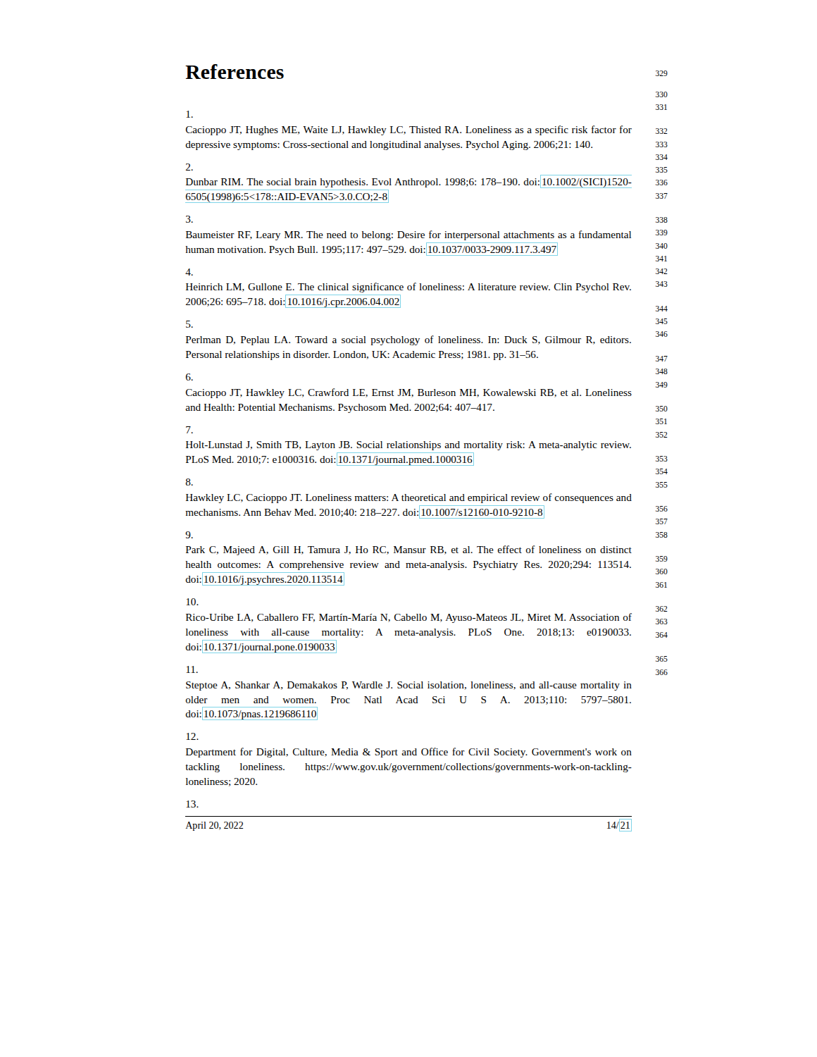References
1. Cacioppo JT, Hughes ME, Waite LJ, Hawkley LC, Thisted RA. Loneliness as a specific risk factor for depressive symptoms: Cross-sectional and longitudinal analyses. Psychol Aging. 2006;21: 140.
2. Dunbar RIM. The social brain hypothesis. Evol Anthropol. 1998;6: 178–190. doi:10.1002/(SICI)1520-6505(1998)6:5<178::AID-EVAN5>3.0.CO;2-8
3. Baumeister RF, Leary MR. The need to belong: Desire for interpersonal attachments as a fundamental human motivation. Psych Bull. 1995;117: 497–529. doi:10.1037/0033-2909.117.3.497
4. Heinrich LM, Gullone E. The clinical significance of loneliness: A literature review. Clin Psychol Rev. 2006;26: 695–718. doi:10.1016/j.cpr.2006.04.002
5. Perlman D, Peplau LA. Toward a social psychology of loneliness. In: Duck S, Gilmour R, editors. Personal relationships in disorder. London, UK: Academic Press; 1981. pp. 31–56.
6. Cacioppo JT, Hawkley LC, Crawford LE, Ernst JM, Burleson MH, Kowalewski RB, et al. Loneliness and Health: Potential Mechanisms. Psychosom Med. 2002;64: 407–417.
7. Holt-Lunstad J, Smith TB, Layton JB. Social relationships and mortality risk: A meta-analytic review. PLoS Med. 2010;7: e1000316. doi:10.1371/journal.pmed.1000316
8. Hawkley LC, Cacioppo JT. Loneliness matters: A theoretical and empirical review of consequences and mechanisms. Ann Behav Med. 2010;40: 218–227. doi:10.1007/s12160-010-9210-8
9. Park C, Majeed A, Gill H, Tamura J, Ho RC, Mansur RB, et al. The effect of loneliness on distinct health outcomes: A comprehensive review and meta-analysis. Psychiatry Res. 2020;294: 113514. doi:10.1016/j.psychres.2020.113514
10. Rico-Uribe LA, Caballero FF, Martín-María N, Cabello M, Ayuso-Mateos JL, Miret M. Association of loneliness with all-cause mortality: A meta-analysis. PLoS One. 2018;13: e0190033. doi:10.1371/journal.pone.0190033
11. Steptoe A, Shankar A, Demakakos P, Wardle J. Social isolation, loneliness, and all-cause mortality in older men and women. Proc Natl Acad Sci U S A. 2013;110: 5797–5801. doi:10.1073/pnas.1219686110
12. Department for Digital, Culture, Media & Sport and Office for Civil Society. Government's work on tackling loneliness. https://www.gov.uk/government/collections/governments-work-on-tackling-loneliness; 2020.
13.
329 330 331 332 333 334 335 336 337 338 339 340 341 342 343 344 345 346 347 348 349 350 351 352 353 354 355 356 357 358 359 360 361 362 363 364 365 366
April 20, 2022 14/21